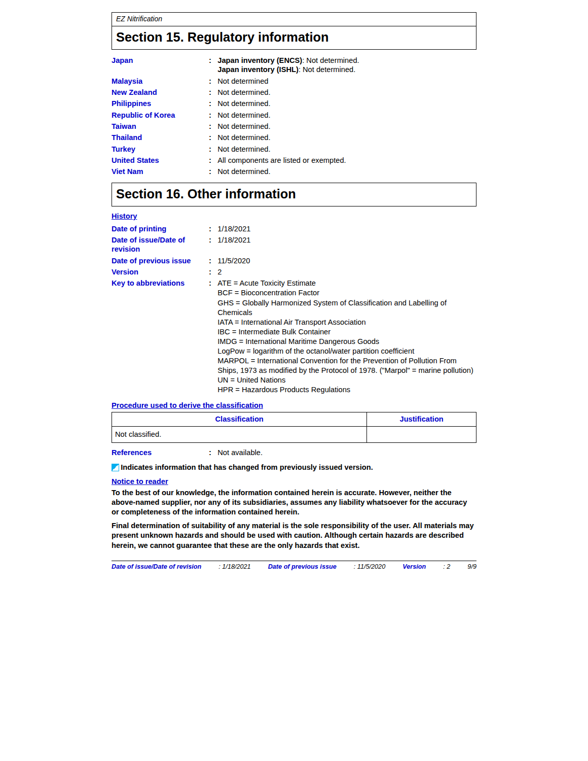EZ Nitrification
Section 15. Regulatory information
| Japan | : | Japan inventory (ENCS) : Not determined. Japan inventory (ISHL) : Not determined. |
| Malaysia | : | Not determined |
| New Zealand | : | Not determined. |
| Philippines | : | Not determined. |
| Republic of Korea | : | Not determined. |
| Taiwan | : | Not determined. |
| Thailand | : | Not determined. |
| Turkey | : | Not determined. |
| United States | : | All components are listed or exempted. |
| Viet Nam | : | Not determined. |
Section 16. Other information
History
| Date of printing | : | 1/18/2021 |
| Date of issue/Date of revision | : | 1/18/2021 |
| Date of previous issue | : | 11/5/2020 |
| Version | : | 2 |
| Key to abbreviations | : | ATE = Acute Toxicity Estimate BCF = Bioconcentration Factor GHS = Globally Harmonized System of Classification and Labelling of Chemicals IATA = International Air Transport Association IBC = Intermediate Bulk Container IMDG = International Maritime Dangerous Goods LogPow = logarithm of the octanol/water partition coefficient MARPOL = International Convention for the Prevention of Pollution From Ships, 1973 as modified by the Protocol of 1978. ("Marpol" = marine pollution) UN = United Nations HPR = Hazardous Products Regulations |
Procedure used to derive the classification
| Classification | Justification |
| --- | --- |
| Not classified. | |
| References | : | Not available. |
Indicates information that has changed from previously issued version.
Notice to reader
To the best of our knowledge, the information contained herein is accurate. However, neither the above-named supplier, nor any of its subsidiaries, assumes any liability whatsoever for the accuracy or completeness of the information contained herein.
Final determination of suitability of any material is the sole responsibility of the user. All materials may present unknown hazards and should be used with caution. Although certain hazards are described herein, we cannot guarantee that these are the only hazards that exist.
Date of issue/Date of revision : 1/18/2021 Date of previous issue : 11/5/2020 Version : 2 9/9